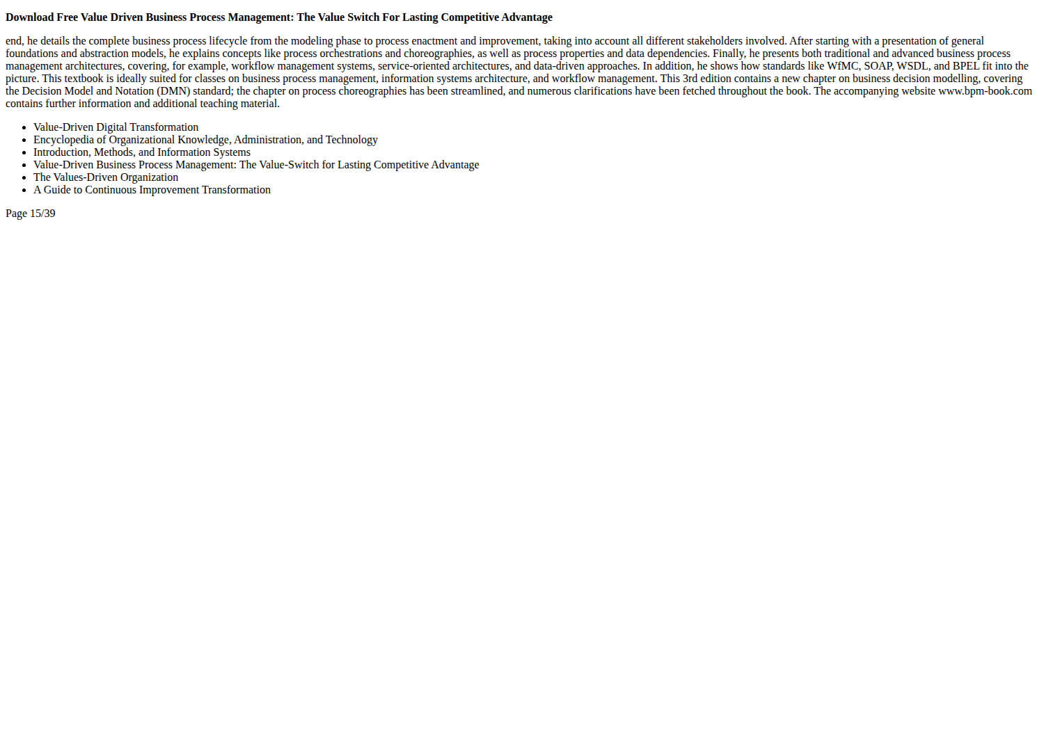Download Free Value Driven Business Process Management: The Value Switch For Lasting Competitive Advantage
end, he details the complete business process lifecycle from the modeling phase to process enactment and improvement, taking into account all different stakeholders involved. After starting with a presentation of general foundations and abstraction models, he explains concepts like process orchestrations and choreographies, as well as process properties and data dependencies. Finally, he presents both traditional and advanced business process management architectures, covering, for example, workflow management systems, service-oriented architectures, and data-driven approaches. In addition, he shows how standards like WfMC, SOAP, WSDL, and BPEL fit into the picture. This textbook is ideally suited for classes on business process management, information systems architecture, and workflow management. This 3rd edition contains a new chapter on business decision modelling, covering the Decision Model and Notation (DMN) standard; the chapter on process choreographies has been streamlined, and numerous clarifications have been fetched throughout the book. The accompanying website www.bpm-book.com contains further information and additional teaching material.
Value-Driven Digital Transformation
Encyclopedia of Organizational Knowledge, Administration, and Technology
Introduction, Methods, and Information Systems
Value-Driven Business Process Management: The Value-Switch for Lasting Competitive Advantage
The Values-Driven Organization
A Guide to Continuous Improvement Transformation
Page 15/39